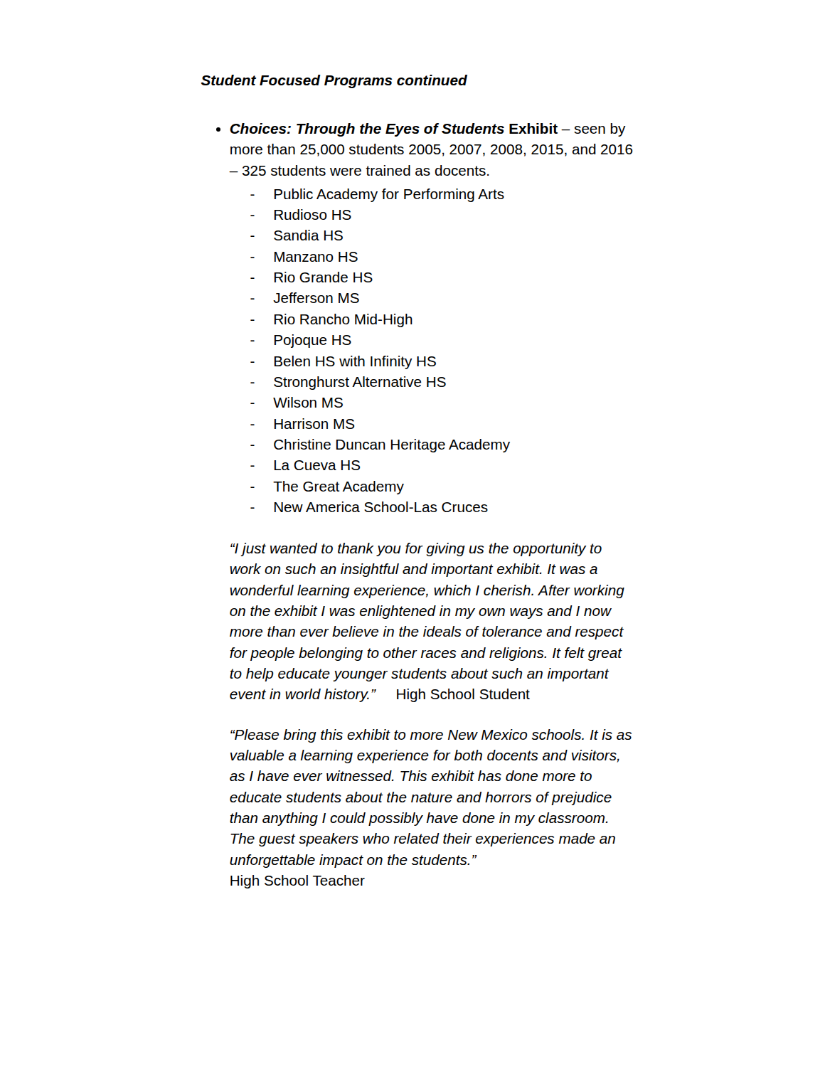Student Focused Programs continued
Choices: Through the Eyes of Students Exhibit – seen by more than 25,000 students 2005, 2007, 2008, 2015, and 2016 – 325 students were trained as docents.
Public Academy for Performing Arts
Rudioso HS
Sandia HS
Manzano HS
Rio Grande HS
Jefferson MS
Rio Rancho Mid-High
Pojoque HS
Belen HS with Infinity HS
Stronghurst Alternative HS
Wilson MS
Harrison MS
Christine Duncan Heritage Academy
La Cueva HS
The Great Academy
New America School-Las Cruces
“I just wanted to thank you for giving us the opportunity to work on such an insightful and important exhibit. It was a wonderful learning experience, which I cherish. After working on the exhibit I was enlightened in my own ways and I now more than ever believe in the ideals of tolerance and respect for people belonging to other races and religions. It felt great to help educate younger students about such an important event in world history.” High School Student
“Please bring this exhibit to more New Mexico schools. It is as valuable a learning experience for both docents and visitors, as I have ever witnessed. This exhibit has done more to educate students about the nature and horrors of prejudice than anything I could possibly have done in my classroom. The guest speakers who related their experiences made an unforgettable impact on the students.”
High School Teacher